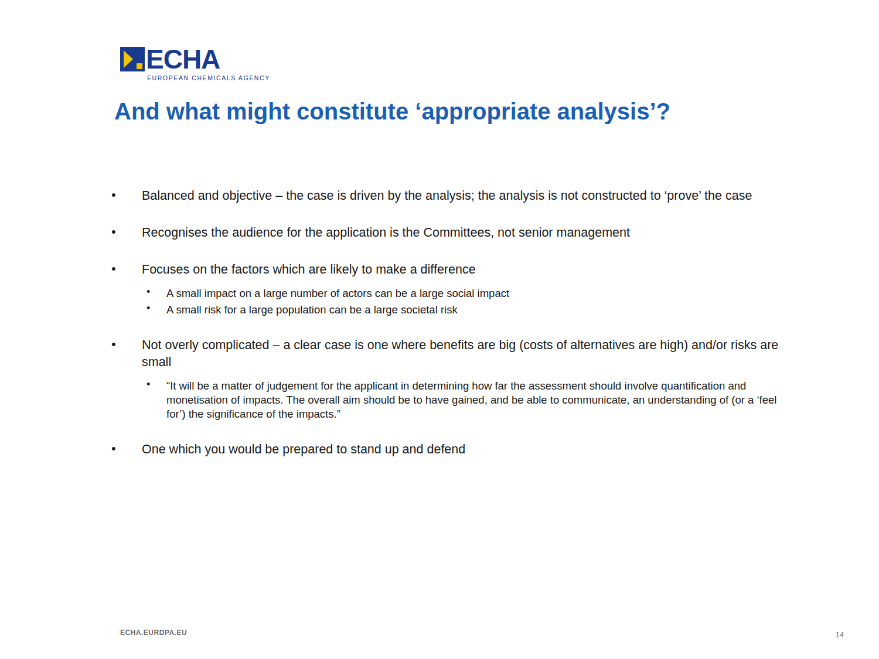ECHA
EUROPEAN CHEMICALS AGENCY
And what might constitute ‘appropriate analysis’?
Balanced and objective – the case is driven by the analysis; the analysis is not constructed to ‘prove’ the case
Recognises the audience for the application is the Committees, not senior management
Focuses on the factors which are likely to make a difference
A small impact on a large number of actors can be a large social impact
A small risk for a large population can be a large societal risk
Not overly complicated – a clear case is one where benefits are big (costs of alternatives are high) and/or risks are small
“It will be a matter of judgement for the applicant in determining how far the assessment should involve quantification and monetisation of impacts. The overall aim should be to have gained, and be able to communicate, an understanding of (or a ‘feel for’) the significance of the impacts.”
One which you would be prepared to stand up and defend
ECHA.EURDPA.EU
14